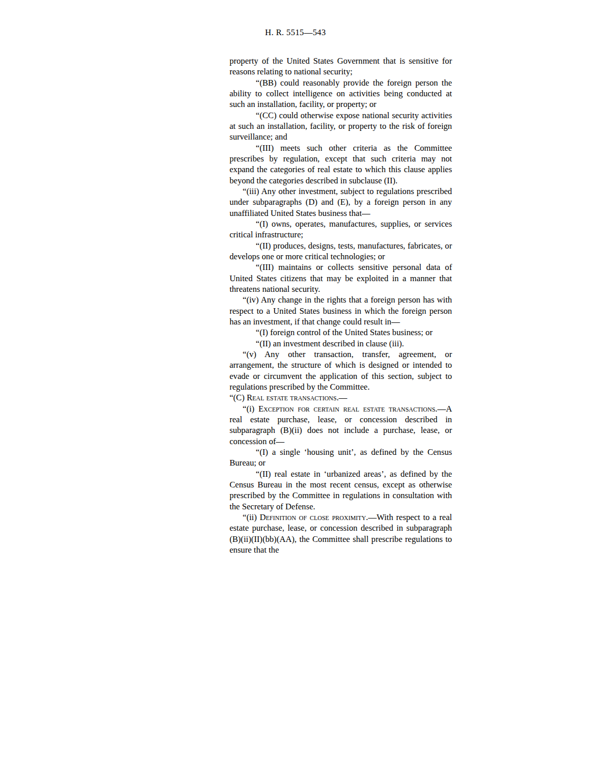H. R. 5515—543
property of the United States Government that is sensitive for reasons relating to national security;
“(BB) could reasonably provide the foreign person the ability to collect intelligence on activities being conducted at such an installation, facility, or property; or
“(CC) could otherwise expose national security activities at such an installation, facility, or property to the risk of foreign surveillance; and
“(III) meets such other criteria as the Committee prescribes by regulation, except that such criteria may not expand the categories of real estate to which this clause applies beyond the categories described in subclause (II).
“(iii) Any other investment, subject to regulations prescribed under subparagraphs (D) and (E), by a foreign person in any unaffiliated United States business that—
“(I) owns, operates, manufactures, supplies, or services critical infrastructure;
“(II) produces, designs, tests, manufactures, fabricates, or develops one or more critical technologies; or
“(III) maintains or collects sensitive personal data of United States citizens that may be exploited in a manner that threatens national security.
“(iv) Any change in the rights that a foreign person has with respect to a United States business in which the foreign person has an investment, if that change could result in—
“(I) foreign control of the United States business; or
“(II) an investment described in clause (iii).
“(v) Any other transaction, transfer, agreement, or arrangement, the structure of which is designed or intended to evade or circumvent the application of this section, subject to regulations prescribed by the Committee.
“(C) Real estate transactions.—
“(i) Exception for certain real estate transactions.—A real estate purchase, lease, or concession described in subparagraph (B)(ii) does not include a purchase, lease, or concession of—
“(I) a single ‘housing unit’, as defined by the Census Bureau; or
“(II) real estate in ‘urbanized areas’, as defined by the Census Bureau in the most recent census, except as otherwise prescribed by the Committee in regulations in consultation with the Secretary of Defense.
“(ii) Definition of close proximity.—With respect to a real estate purchase, lease, or concession described in subparagraph (B)(ii)(II)(bb)(AA), the Committee shall prescribe regulations to ensure that the